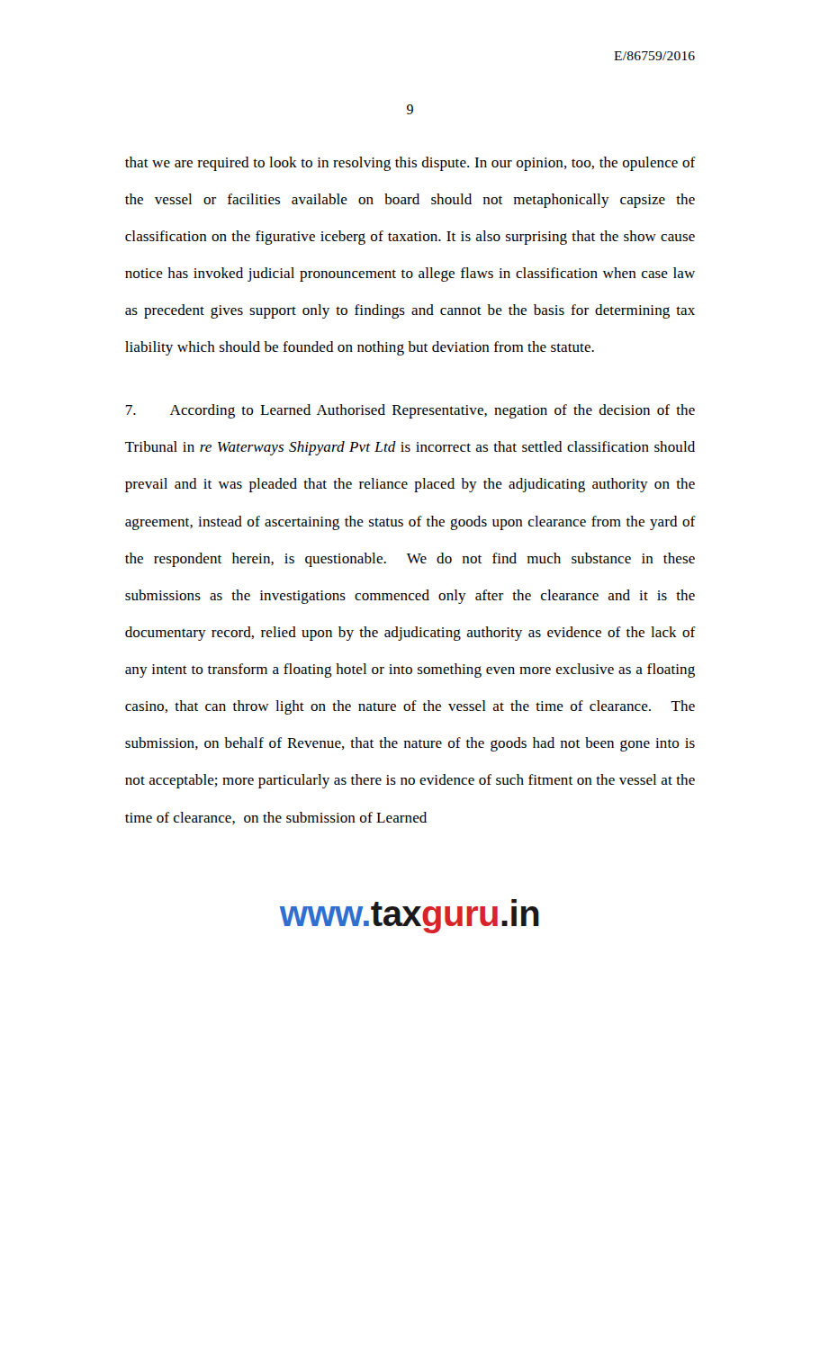E/86759/2016
9
that we are required to look to in resolving this dispute. In our opinion, too, the opulence of the vessel or facilities available on board should not metaphonically capsize the classification on the figurative iceberg of taxation. It is also surprising that the show cause notice has invoked judicial pronouncement to allege flaws in classification when case law as precedent gives support only to findings and cannot be the basis for determining tax liability which should be founded on nothing but deviation from the statute.
7. According to Learned Authorised Representative, negation of the decision of the Tribunal in re Waterways Shipyard Pvt Ltd is incorrect as that settled classification should prevail and it was pleaded that the reliance placed by the adjudicating authority on the agreement, instead of ascertaining the status of the goods upon clearance from the yard of the respondent herein, is questionable. We do not find much substance in these submissions as the investigations commenced only after the clearance and it is the documentary record, relied upon by the adjudicating authority as evidence of the lack of any intent to transform a floating hotel or into something even more exclusive as a floating casino, that can throw light on the nature of the vessel at the time of clearance. The submission, on behalf of Revenue, that the nature of the goods had not been gone into is not acceptable; more particularly as there is no evidence of such fitment on the vessel at the time of clearance, on the submission of Learned
www. tax guru.in